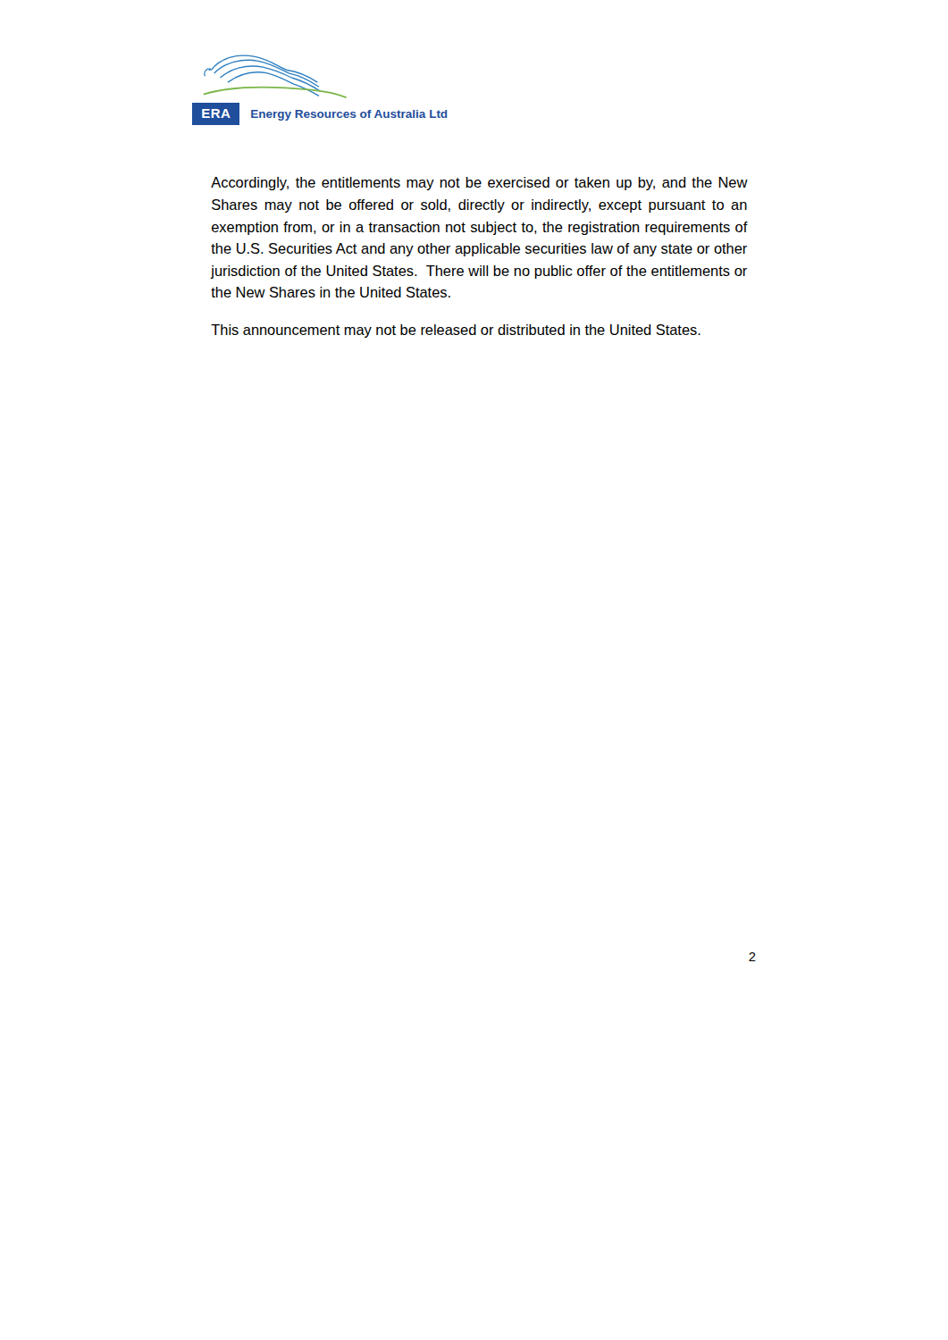ERA
Energy Resources of Australia Ltd
Accordingly, the entitlements may not be exercised or taken up by, and the New Shares may not be offered or sold, directly or indirectly, except pursuant to an exemption from, or in a transaction not subject to, the registration requirements of the U.S. Securities Act and any other applicable securities law of any state or other jurisdiction of the United States. There will be no public offer of the entitlements or the New Shares in the United States.
This announcement may not be released or distributed in the United States.
2